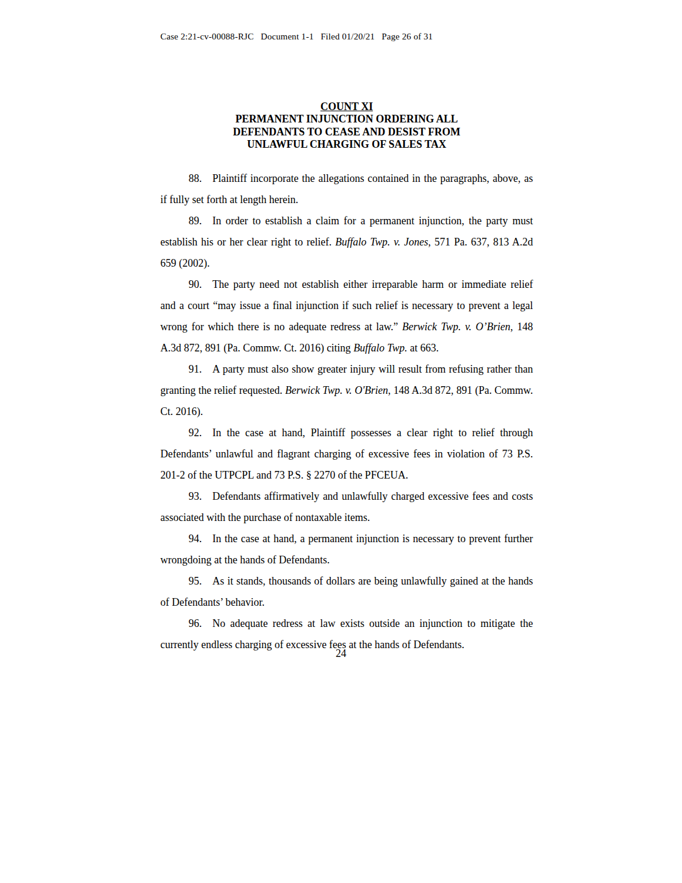Case 2:21-cv-00088-RJC Document 1-1 Filed 01/20/21 Page 26 of 31
COUNT XI
PERMANENT INJUNCTION ORDERING ALL
DEFENDANTS TO CEASE AND DESIST FROM
UNLAWFUL CHARGING OF SALES TAX
88. Plaintiff incorporate the allegations contained in the paragraphs, above, as if fully set forth at length herein.
89. In order to establish a claim for a permanent injunction, the party must establish his or her clear right to relief. Buffalo Twp. v. Jones, 571 Pa. 637, 813 A.2d 659 (2002).
90. The party need not establish either irreparable harm or immediate relief and a court “may issue a final injunction if such relief is necessary to prevent a legal wrong for which there is no adequate redress at law.” Berwick Twp. v. O’Brien, 148 A.3d 872, 891 (Pa. Commw. Ct. 2016) citing Buffalo Twp. at 663.
91. A party must also show greater injury will result from refusing rather than granting the relief requested. Berwick Twp. v. O'Brien, 148 A.3d 872, 891 (Pa. Commw. Ct. 2016).
92. In the case at hand, Plaintiff possesses a clear right to relief through Defendants’ unlawful and flagrant charging of excessive fees in violation of 73 P.S. 201-2 of the UTPCPL and 73 P.S. § 2270 of the PFCEUA.
93. Defendants affirmatively and unlawfully charged excessive fees and costs associated with the purchase of nontaxable items.
94. In the case at hand, a permanent injunction is necessary to prevent further wrongdoing at the hands of Defendants.
95. As it stands, thousands of dollars are being unlawfully gained at the hands of Defendants’ behavior.
96. No adequate redress at law exists outside an injunction to mitigate the currently endless charging of excessive fees at the hands of Defendants.
24